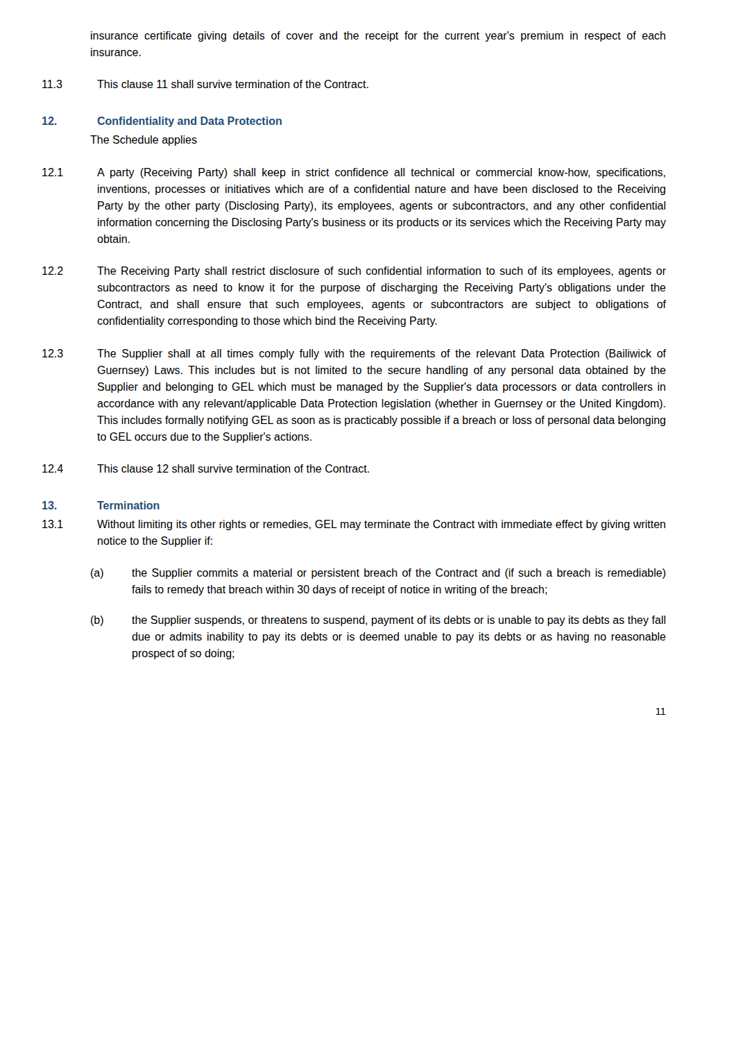insurance certificate giving details of cover and the receipt for the current year's premium in respect of each insurance.
11.3
This clause 11 shall survive termination of the Contract.
12.
Confidentiality and Data Protection
The Schedule applies
12.1
A party (Receiving Party) shall keep in strict confidence all technical or commercial know-how, specifications, inventions, processes or initiatives which are of a confidential nature and have been disclosed to the Receiving Party by the other party (Disclosing Party), its employees, agents or subcontractors, and any other confidential information concerning the Disclosing Party's business or its products or its services which the Receiving Party may obtain.
12.2
The Receiving Party shall restrict disclosure of such confidential information to such of its employees, agents or subcontractors as need to know it for the purpose of discharging the Receiving Party's obligations under the Contract, and shall ensure that such employees, agents or subcontractors are subject to obligations of confidentiality corresponding to those which bind the Receiving Party.
12.3
The Supplier shall at all times comply fully with the requirements of the relevant Data Protection (Bailiwick of Guernsey) Laws. This includes but is not limited to the secure handling of any personal data obtained by the Supplier and belonging to GEL which must be managed by the Supplier's data processors or data controllers in accordance with any relevant/applicable Data Protection legislation (whether in Guernsey or the United Kingdom). This includes formally notifying GEL as soon as is practicably possible if a breach or loss of personal data belonging to GEL occurs due to the Supplier's actions.
12.4
This clause 12 shall survive termination of the Contract.
13.
Termination
13.1
Without limiting its other rights or remedies, GEL may terminate the Contract with immediate effect by giving written notice to the Supplier if:
(a)
the Supplier commits a material or persistent breach of the Contract and (if such a breach is remediable) fails to remedy that breach within 30 days of receipt of notice in writing of the breach;
(b)
the Supplier suspends, or threatens to suspend, payment of its debts or is unable to pay its debts as they fall due or admits inability to pay its debts or is deemed unable to pay its debts or as having no reasonable prospect of so doing;
11